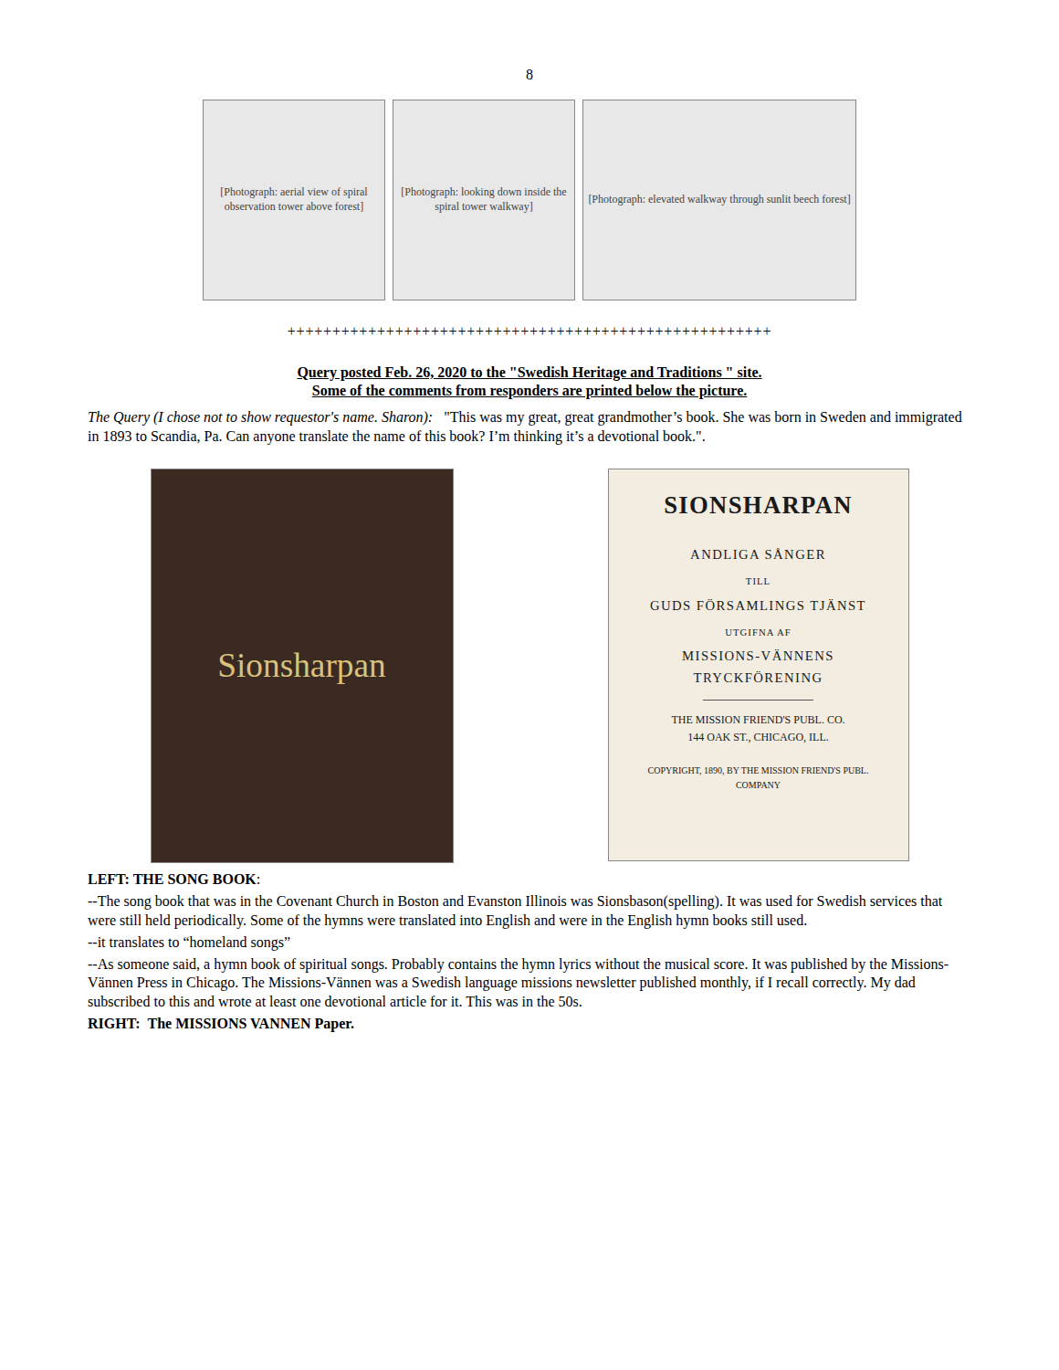8
[Photograph: aerial view of spiral observation tower above forest]
[Photograph: looking down inside the spiral tower walkway]
[Photograph: elevated walkway through sunlit beech forest]
++++++++++++++++++++++++++++++++++++++++++++++++++++++
Query posted Feb. 26, 2020 to the "Swedish Heritage and Traditions " site.
Some of the comments from responders are printed below the picture.
The Query (I chose not to show requestor's name. Sharon): "This was my great, great grandmother’s book. She was born in Sweden and immigrated in 1893 to Scandia, Pa. Can anyone translate the name of this book? I’m thinking it’s a devotional book.".
Sionsharpan
SIONSHARPAN
ANDLIGA SÅNGER
TILL
GUDS FÖRSAMLINGS TJÄNST
UTGIFNA AF
MISSIONS-VÄNNENS
TRYCKFÖRENING
THE MISSION FRIEND'S PUBL. CO.
144 OAK ST., CHICAGO, ILL.
COPYRIGHT, 1890, BY THE MISSION FRIEND'S PUBL.
COMPANY
LEFT: THE SONG BOOK:
--The song book that was in the Covenant Church in Boston and Evanston Illinois was Sionsbason(spelling). It was used for Swedish services that were still held periodically. Some of the hymns were translated into English and were in the English hymn books still used.
--it translates to “homeland songs”
--As someone said, a hymn book of spiritual songs. Probably contains the hymn lyrics without the musical score. It was published by the Missions-Vännen Press in Chicago. The Missions-Vännen was a Swedish language missions newsletter published monthly, if I recall correctly. My dad subscribed to this and wrote at least one devotional article for it. This was in the 50s.
RIGHT: The MISSIONS VANNEN Paper.